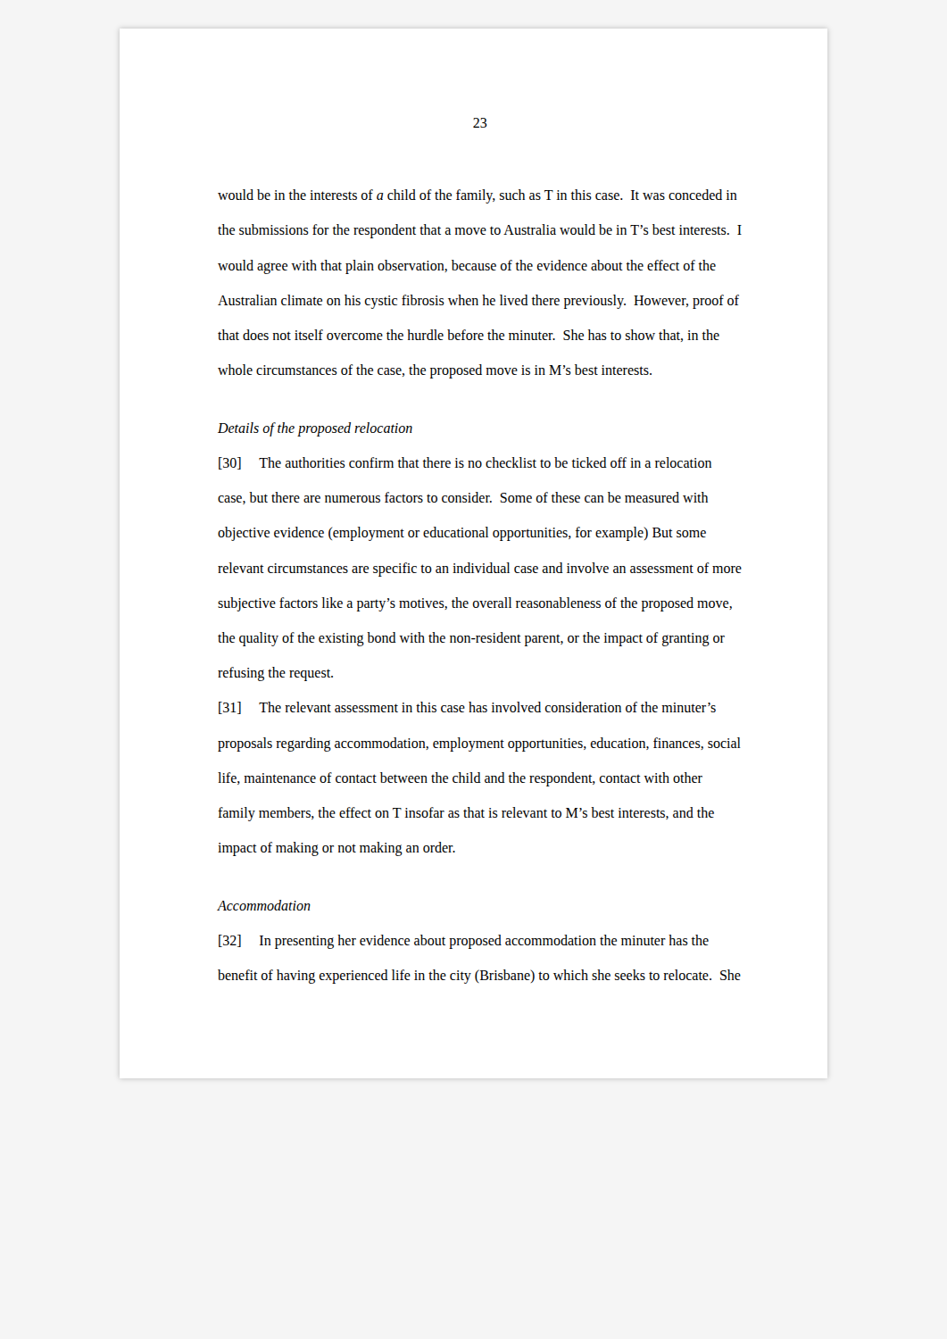23
would be in the interests of a child of the family, such as T in this case. It was conceded in the submissions for the respondent that a move to Australia would be in T’s best interests. I would agree with that plain observation, because of the evidence about the effect of the Australian climate on his cystic fibrosis when he lived there previously. However, proof of that does not itself overcome the hurdle before the minuter. She has to show that, in the whole circumstances of the case, the proposed move is in M’s best interests.
Details of the proposed relocation
[30] The authorities confirm that there is no checklist to be ticked off in a relocation case, but there are numerous factors to consider. Some of these can be measured with objective evidence (employment or educational opportunities, for example) But some relevant circumstances are specific to an individual case and involve an assessment of more subjective factors like a party’s motives, the overall reasonableness of the proposed move, the quality of the existing bond with the non-resident parent, or the impact of granting or refusing the request.
[31] The relevant assessment in this case has involved consideration of the minuter’s proposals regarding accommodation, employment opportunities, education, finances, social life, maintenance of contact between the child and the respondent, contact with other family members, the effect on T insofar as that is relevant to M’s best interests, and the impact of making or not making an order.
Accommodation
[32] In presenting her evidence about proposed accommodation the minuter has the benefit of having experienced life in the city (Brisbane) to which she seeks to relocate. She